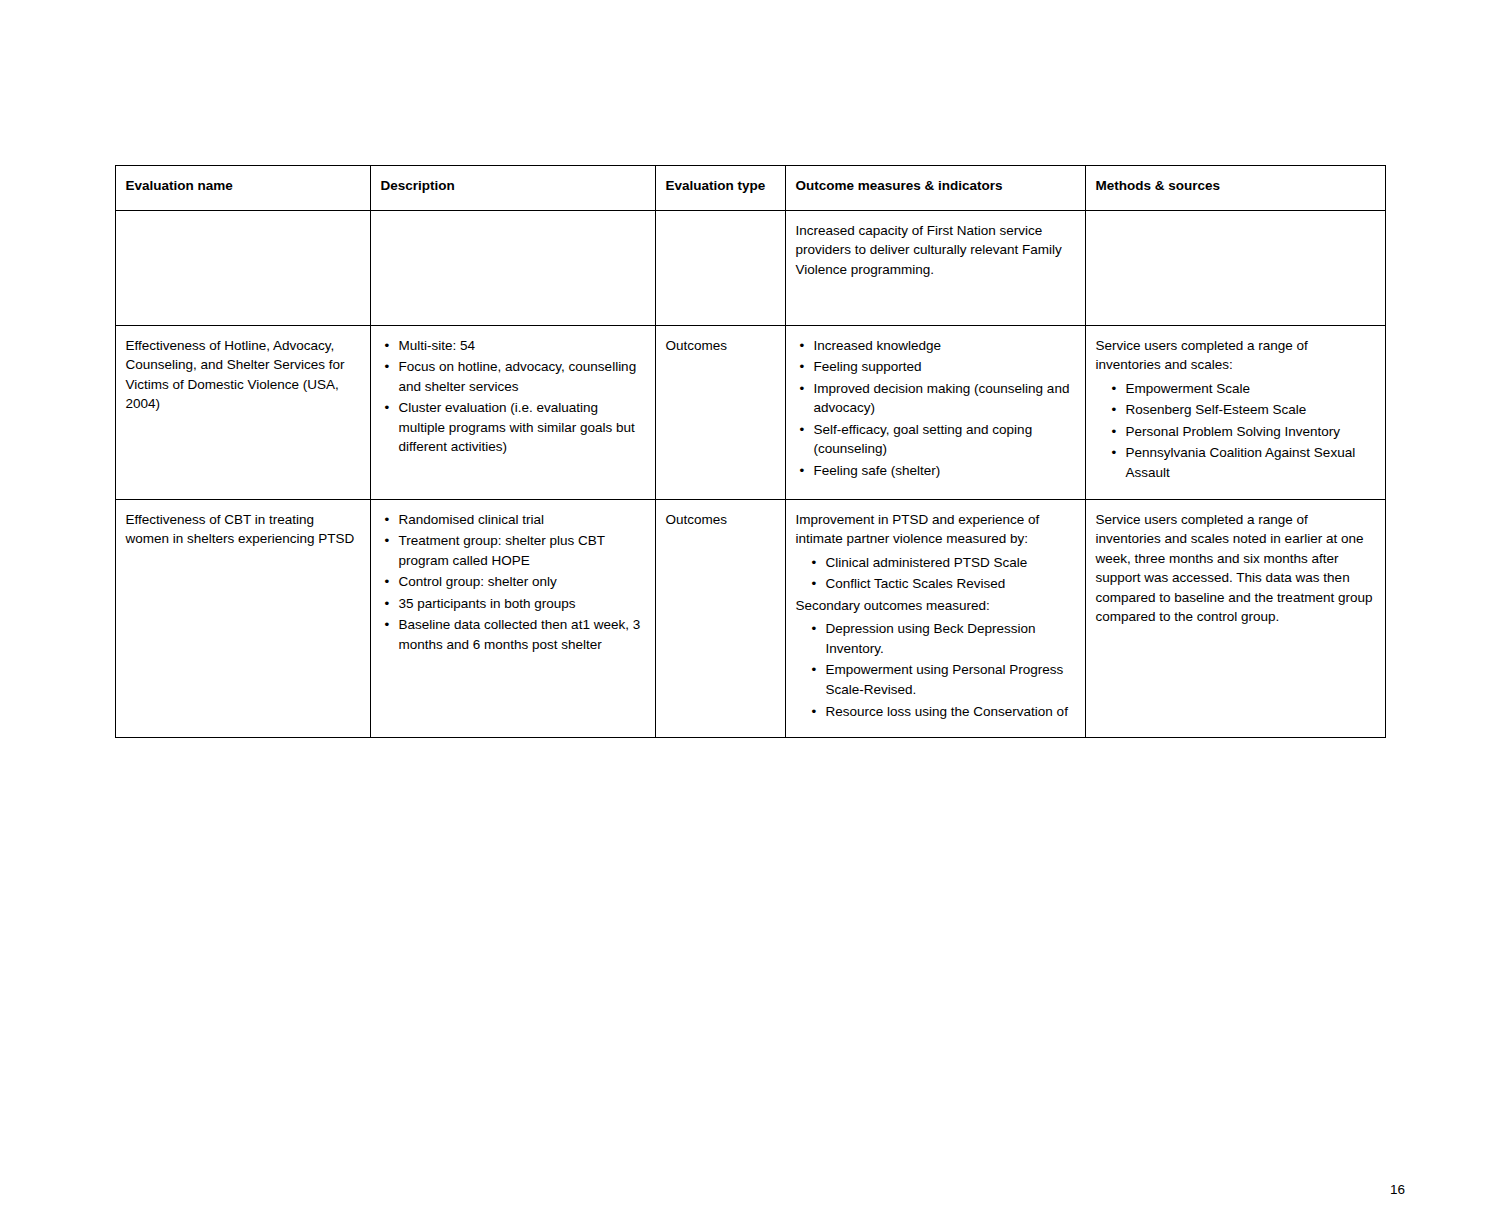| Evaluation name | Description | Evaluation type | Outcome measures & indicators | Methods & sources |
| --- | --- | --- | --- | --- |
| | | | Increased capacity of First Nation service providers to deliver culturally relevant Family Violence programming. | |
| Effectiveness of Hotline, Advocacy, Counseling, and Shelter Services for Victims of Domestic Violence (USA, 2004) | Multi-site: 54 Focus on hotline, advocacy, counselling and shelter services Cluster evaluation (i.e. evaluating multiple programs with similar goals but different activities) | Outcomes | Increased knowledge Feeling supported Improved decision making (counseling and advocacy) Self-efficacy, goal setting and coping (counseling) Feeling safe (shelter) | Service users completed a range of inventories and scales: Empowerment Scale Rosenberg Self-Esteem Scale Personal Problem Solving Inventory Pennsylvania Coalition Against Sexual Assault |
| Effectiveness of CBT in treating women in shelters experiencing PTSD | Randomised clinical trial Treatment group: shelter plus CBT program called HOPE Control group: shelter only 35 participants in both groups Baseline data collected then at1 week, 3 months and 6 months post shelter | Outcomes | Improvement in PTSD and experience of intimate partner violence measured by: Clinical administered PTSD Scale Conflict Tactic Scales Revised Secondary outcomes measured: Depression using Beck Depression Inventory. Empowerment using Personal Progress Scale-Revised. Resource loss using the Conservation of | Service users completed a range of inventories and scales noted in earlier at one week, three months and six months after support was accessed. This data was then compared to baseline and the treatment group compared to the control group. |
16